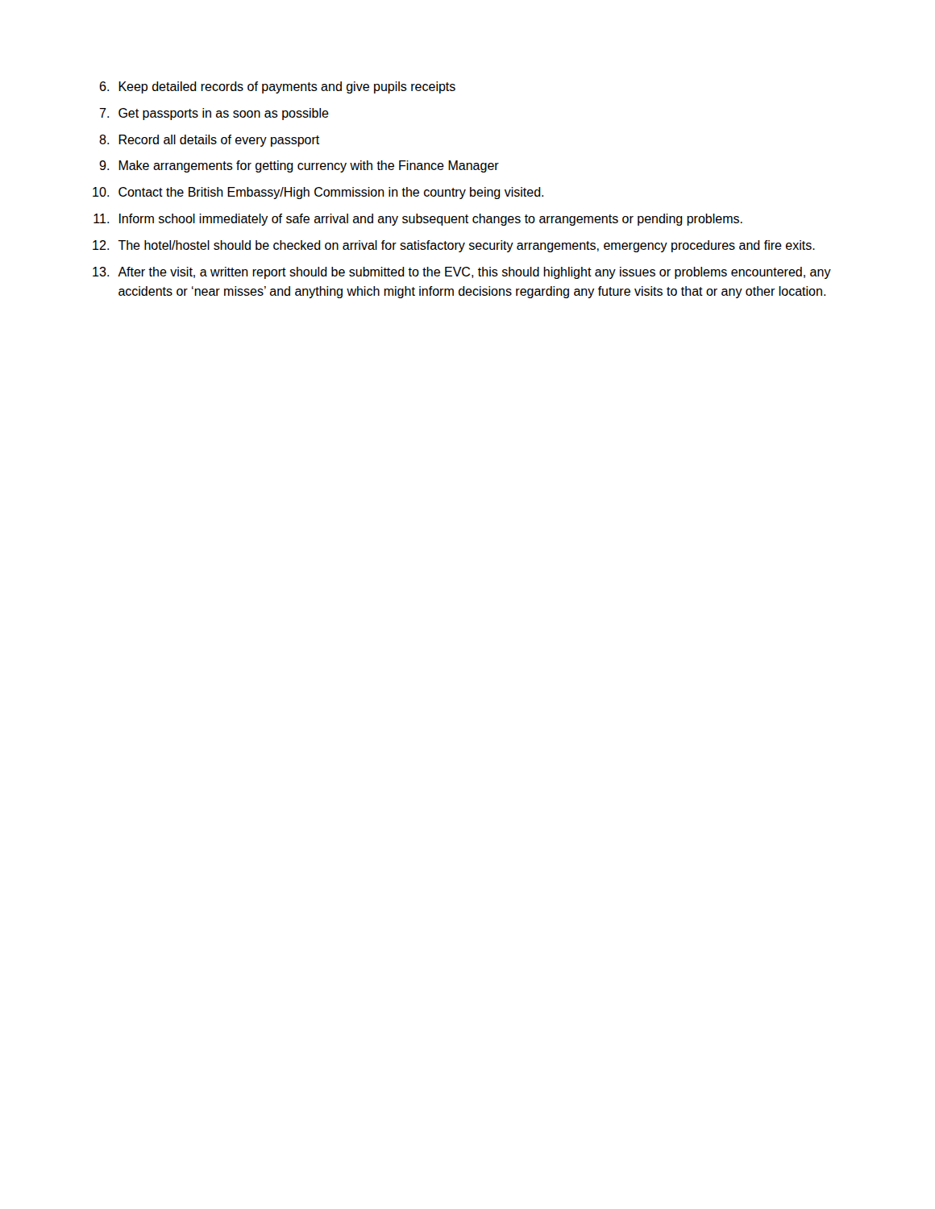Keep detailed records of payments and give pupils receipts
Get passports in as soon as possible
Record all details of every passport
Make arrangements for getting currency with the Finance Manager
Contact the British Embassy/High Commission in the country being visited.
Inform school immediately of safe arrival and any subsequent changes to arrangements or pending problems.
The hotel/hostel should be checked on arrival for satisfactory security arrangements, emergency procedures and fire exits.
After the visit, a written report should be submitted to the EVC, this should highlight any issues or problems encountered, any accidents or ‘near misses’ and anything which might inform decisions regarding any future visits to that or any other location.